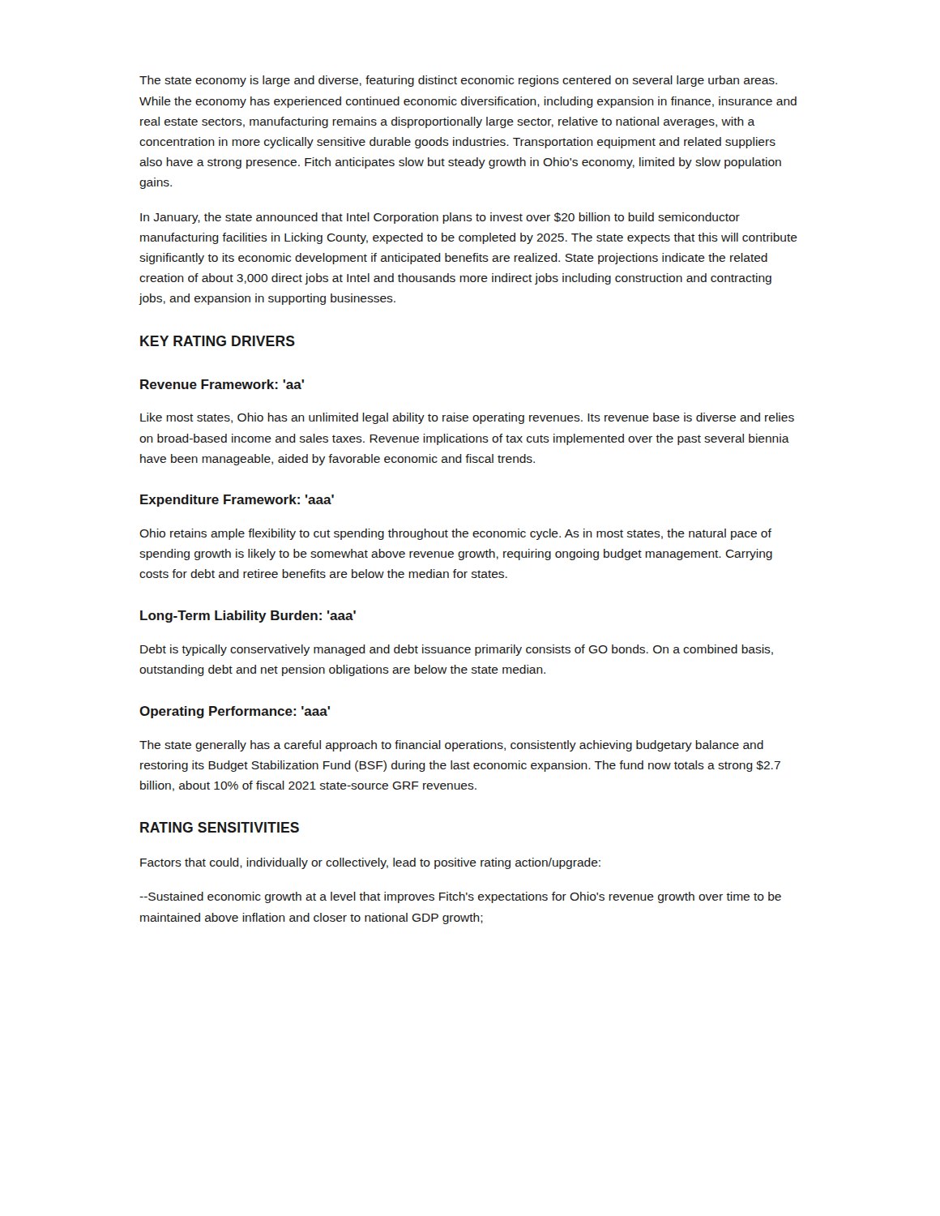The state economy is large and diverse, featuring distinct economic regions centered on several large urban areas. While the economy has experienced continued economic diversification, including expansion in finance, insurance and real estate sectors, manufacturing remains a disproportionally large sector, relative to national averages, with a concentration in more cyclically sensitive durable goods industries. Transportation equipment and related suppliers also have a strong presence. Fitch anticipates slow but steady growth in Ohio's economy, limited by slow population gains.
In January, the state announced that Intel Corporation plans to invest over $20 billion to build semiconductor manufacturing facilities in Licking County, expected to be completed by 2025. The state expects that this will contribute significantly to its economic development if anticipated benefits are realized. State projections indicate the related creation of about 3,000 direct jobs at Intel and thousands more indirect jobs including construction and contracting jobs, and expansion in supporting businesses.
KEY RATING DRIVERS
Revenue Framework: 'aa'
Like most states, Ohio has an unlimited legal ability to raise operating revenues. Its revenue base is diverse and relies on broad-based income and sales taxes. Revenue implications of tax cuts implemented over the past several biennia have been manageable, aided by favorable economic and fiscal trends.
Expenditure Framework: 'aaa'
Ohio retains ample flexibility to cut spending throughout the economic cycle. As in most states, the natural pace of spending growth is likely to be somewhat above revenue growth, requiring ongoing budget management. Carrying costs for debt and retiree benefits are below the median for states.
Long-Term Liability Burden: 'aaa'
Debt is typically conservatively managed and debt issuance primarily consists of GO bonds. On a combined basis, outstanding debt and net pension obligations are below the state median.
Operating Performance: 'aaa'
The state generally has a careful approach to financial operations, consistently achieving budgetary balance and restoring its Budget Stabilization Fund (BSF) during the last economic expansion. The fund now totals a strong $2.7 billion, about 10% of fiscal 2021 state-source GRF revenues.
RATING SENSITIVITIES
Factors that could, individually or collectively, lead to positive rating action/upgrade:
--Sustained economic growth at a level that improves Fitch's expectations for Ohio's revenue growth over time to be maintained above inflation and closer to national GDP growth;